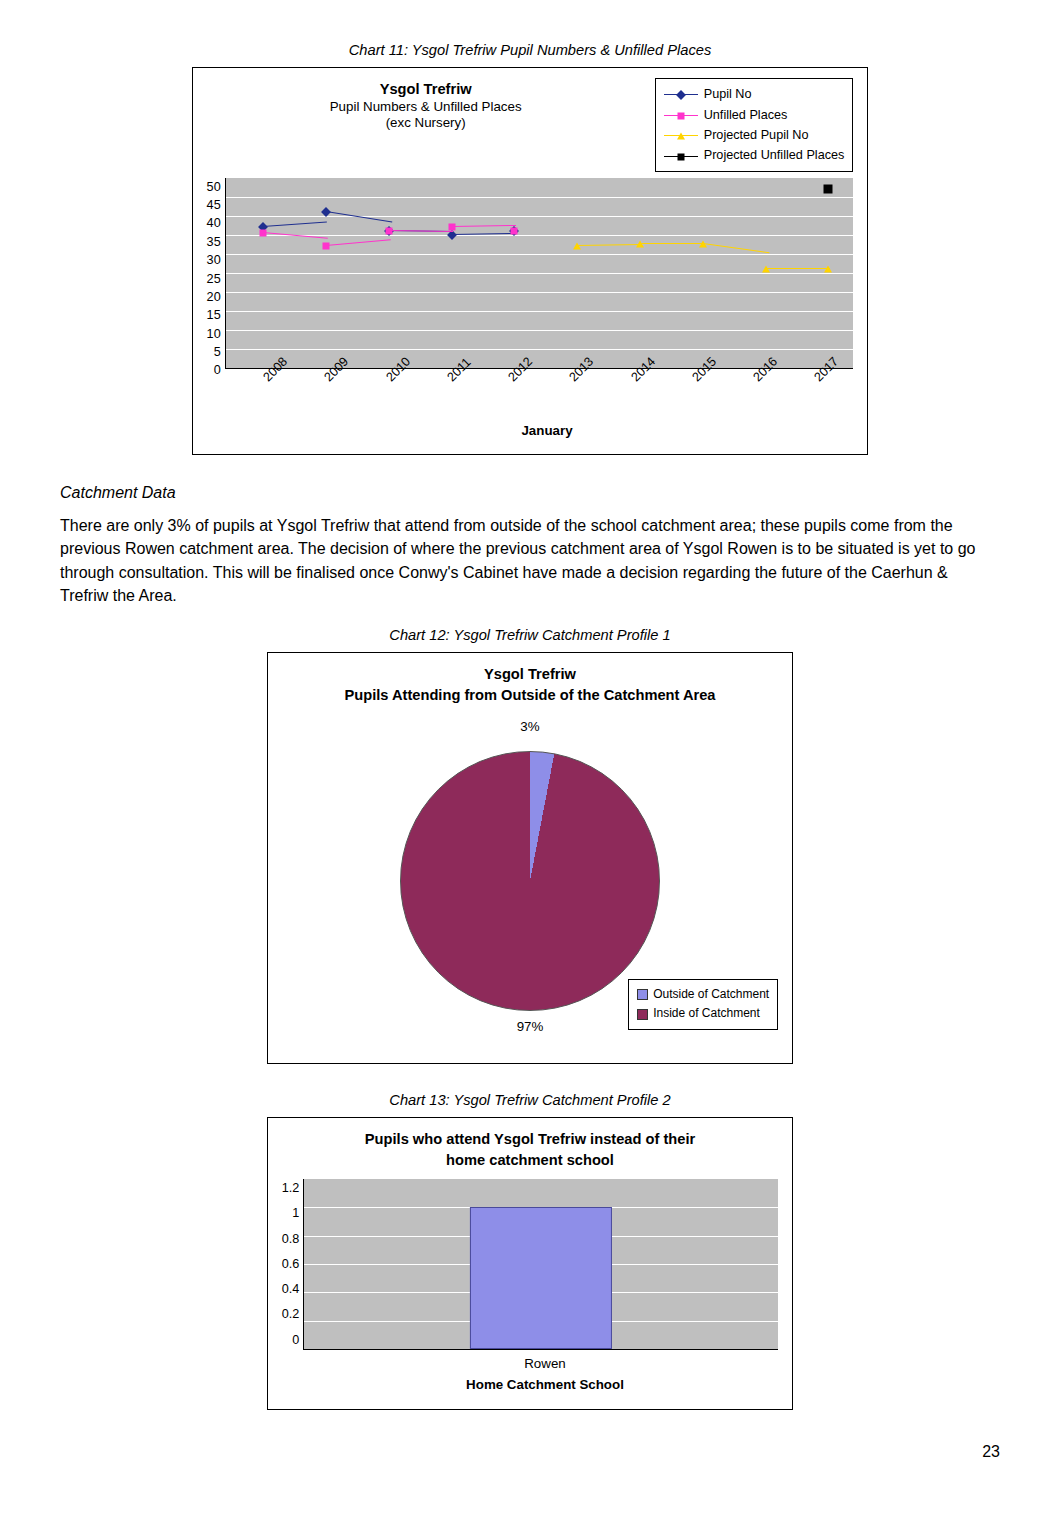Chart 11: Ysgol Trefriw Pupil Numbers & Unfilled Places
Ysgol Trefriw
Pupil Numbers & Unfilled Places
(exc Nursery)
Pupil No
Unfilled Places
Projected Pupil No
Projected Unfilled Places
50
45
40
35
30
25
20
15
10
5
0
2008 2009 2010 2011 2012 2013 2014 2015 2016 2017
January
Catchment Data
There are only 3% of pupils at Ysgol Trefriw that attend from outside of the school catchment area; these pupils come from the previous Rowen catchment area. The decision of where the previous catchment area of Ysgol Rowen is to be situated is yet to go through consultation. This will be finalised once Conwy's Cabinet have made a decision regarding the future of the Caerhun & Trefriw the Area.
Chart 12: Ysgol Trefriw Catchment Profile 1
Ysgol Trefriw
Pupils Attending from Outside of the Catchment Area
3%
Outside of Catchment
Inside of Catchment
97%
Chart 13: Ysgol Trefriw Catchment Profile 2
Pupils who attend Ysgol Trefriw instead of their
home catchment school
1.2
1
0.8
0.6
0.4
0.2
0
Rowen
Home Catchment School
23